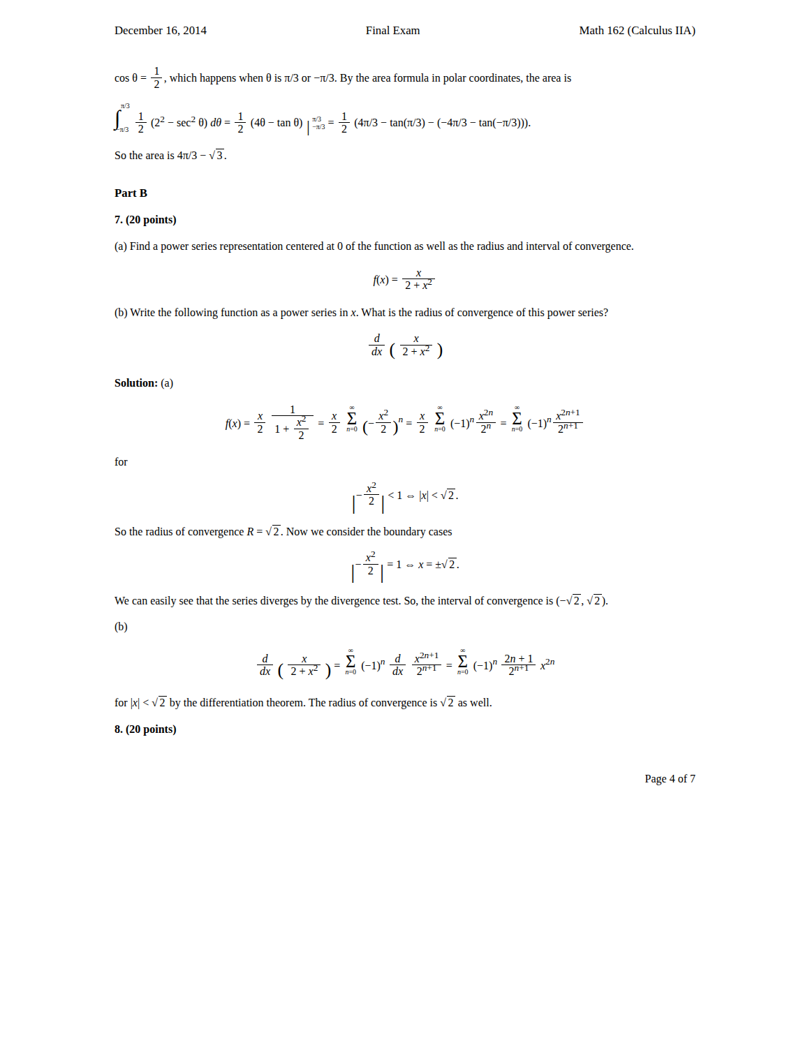December 16, 2014
Final Exam
Math 162 (Calculus IIA)
cos θ = 12, which happens when θ is π/3 or −π/3. By the area formula in polar coordinates, the area is
π/3∫−π/3 12 (22 − sec2 θ) dθ = 12 (4θ − tan θ) |π/3
−π/3 = 12 (4π/3 − tan(π/3) − (−4π/3 − tan(−π/3))).
So the area is 4π/3 − √3.
Part B
7. (20 points)
(a) Find a power series representation centered at 0 of the function as well as the radius and interval of convergence.
f(x) = x 2 + x2
(b) Write the following function as a power series in x. What is the radius of convergence of this power series?
ddx ( x 2 + x2 )
Solution: (a)
f(x) = x 2 11 + x22 = x 2 ∞Σn=0 (−x22)n = x 2 ∞Σn=0 (−1)nx2n 2n = ∞Σn=0 (−1)nx2n+12n+1
for
|−x22| < 1 ⇔ |x| < √2.
So the radius of convergence R = √2. Now we consider the boundary cases
|−x22| = 1 ⇔ x = ±√2.
We can easily see that the series diverges by the divergence test. So, the interval of convergence is (−√2, √2).
(b)
ddx ( x 2 + x2 ) = ∞Σn=0 (−1)n ddx x2n+12n+1 = ∞Σn=0 (−1)n 2n + 12n+1 x2n
for |x| < √2 by the differentiation theorem. The radius of convergence is √2 as well.
8. (20 points)
Page 4 of 7